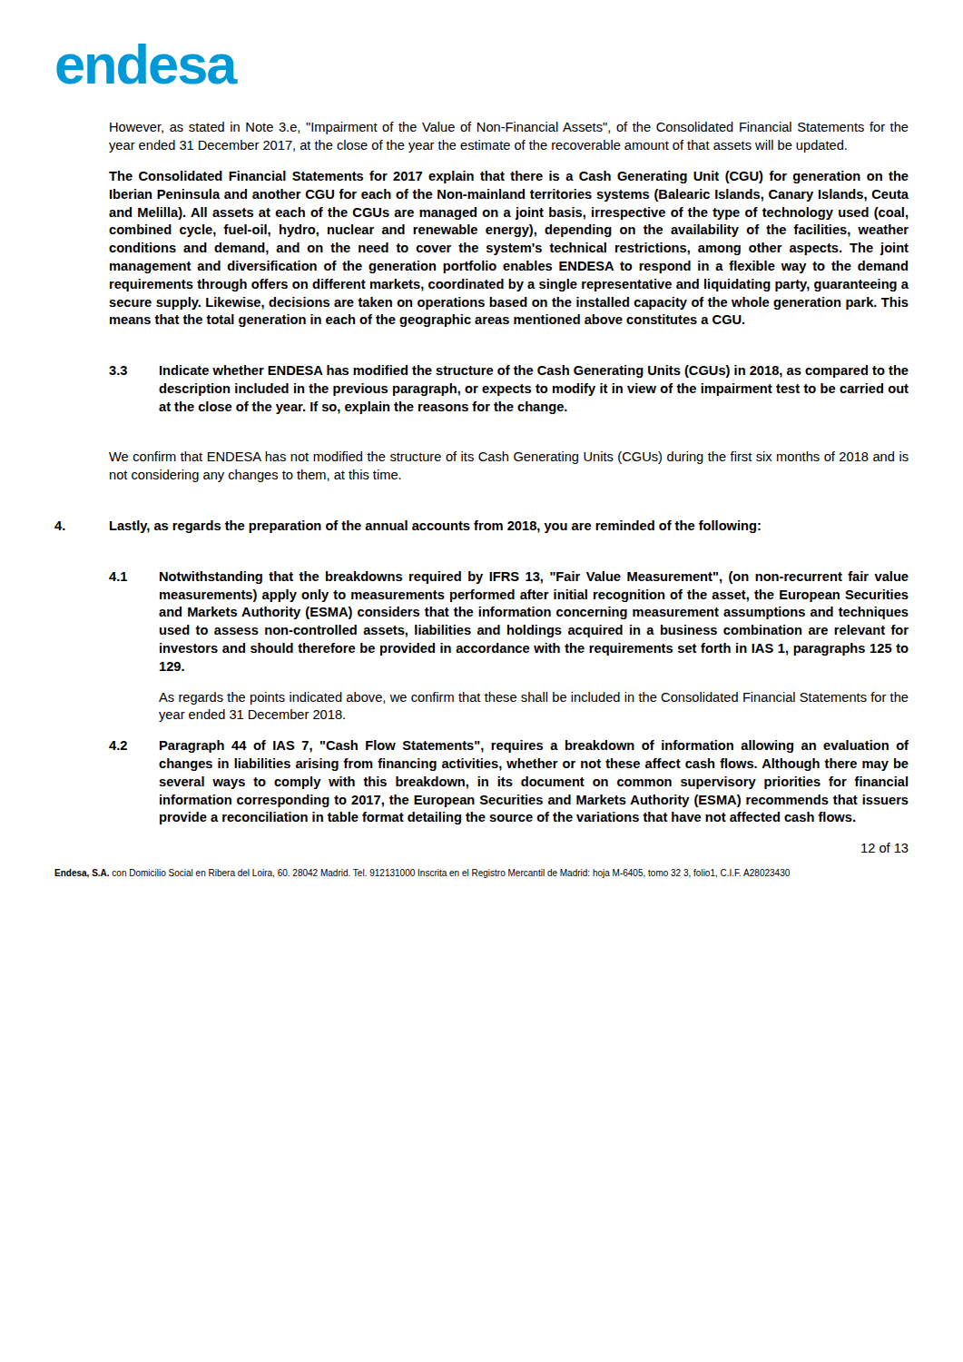endesa
However, as stated in Note 3.e, "Impairment of the Value of Non-Financial Assets", of the Consolidated Financial Statements for the year ended 31 December 2017, at the close of the year the estimate of the recoverable amount of that assets will be updated.
The Consolidated Financial Statements for 2017 explain that there is a Cash Generating Unit (CGU) for generation on the Iberian Peninsula and another CGU for each of the Non-mainland territories systems (Balearic Islands, Canary Islands, Ceuta and Melilla). All assets at each of the CGUs are managed on a joint basis, irrespective of the type of technology used (coal, combined cycle, fuel-oil, hydro, nuclear and renewable energy), depending on the availability of the facilities, weather conditions and demand, and on the need to cover the system's technical restrictions, among other aspects. The joint management and diversification of the generation portfolio enables ENDESA to respond in a flexible way to the demand requirements through offers on different markets, coordinated by a single representative and liquidating party, guaranteeing a secure supply. Likewise, decisions are taken on operations based on the installed capacity of the whole generation park. This means that the total generation in each of the geographic areas mentioned above constitutes a CGU.
3.3
Indicate whether ENDESA has modified the structure of the Cash Generating Units (CGUs) in 2018, as compared to the description included in the previous paragraph, or expects to modify it in view of the impairment test to be carried out at the close of the year. If so, explain the reasons for the change.
We confirm that ENDESA has not modified the structure of its Cash Generating Units (CGUs) during the first six months of 2018 and is not considering any changes to them, at this time.
4.
Lastly, as regards the preparation of the annual accounts from 2018, you are reminded of the following:
4.1
Notwithstanding that the breakdowns required by IFRS 13, "Fair Value Measurement", (on non-recurrent fair value measurements) apply only to measurements performed after initial recognition of the asset, the European Securities and Markets Authority (ESMA) considers that the information concerning measurement assumptions and techniques used to assess non-controlled assets, liabilities and holdings acquired in a business combination are relevant for investors and should therefore be provided in accordance with the requirements set forth in IAS 1, paragraphs 125 to 129.
As regards the points indicated above, we confirm that these shall be included in the Consolidated Financial Statements for the year ended 31 December 2018.
4.2
Paragraph 44 of IAS 7, "Cash Flow Statements", requires a breakdown of information allowing an evaluation of changes in liabilities arising from financing activities, whether or not these affect cash flows. Although there may be several ways to comply with this breakdown, in its document on common supervisory priorities for financial information corresponding to 2017, the European Securities and Markets Authority (ESMA) recommends that issuers provide a reconciliation in table format detailing the source of the variations that have not affected cash flows.
12 of 13
Endesa, S.A. con Domicilio Social en Ribera del Loira, 60. 28042 Madrid. Tel. 912131000 Inscrita en el Registro Mercantil de Madrid: hoja M-6405, tomo 32 3, folio1, C.I.F. A28023430